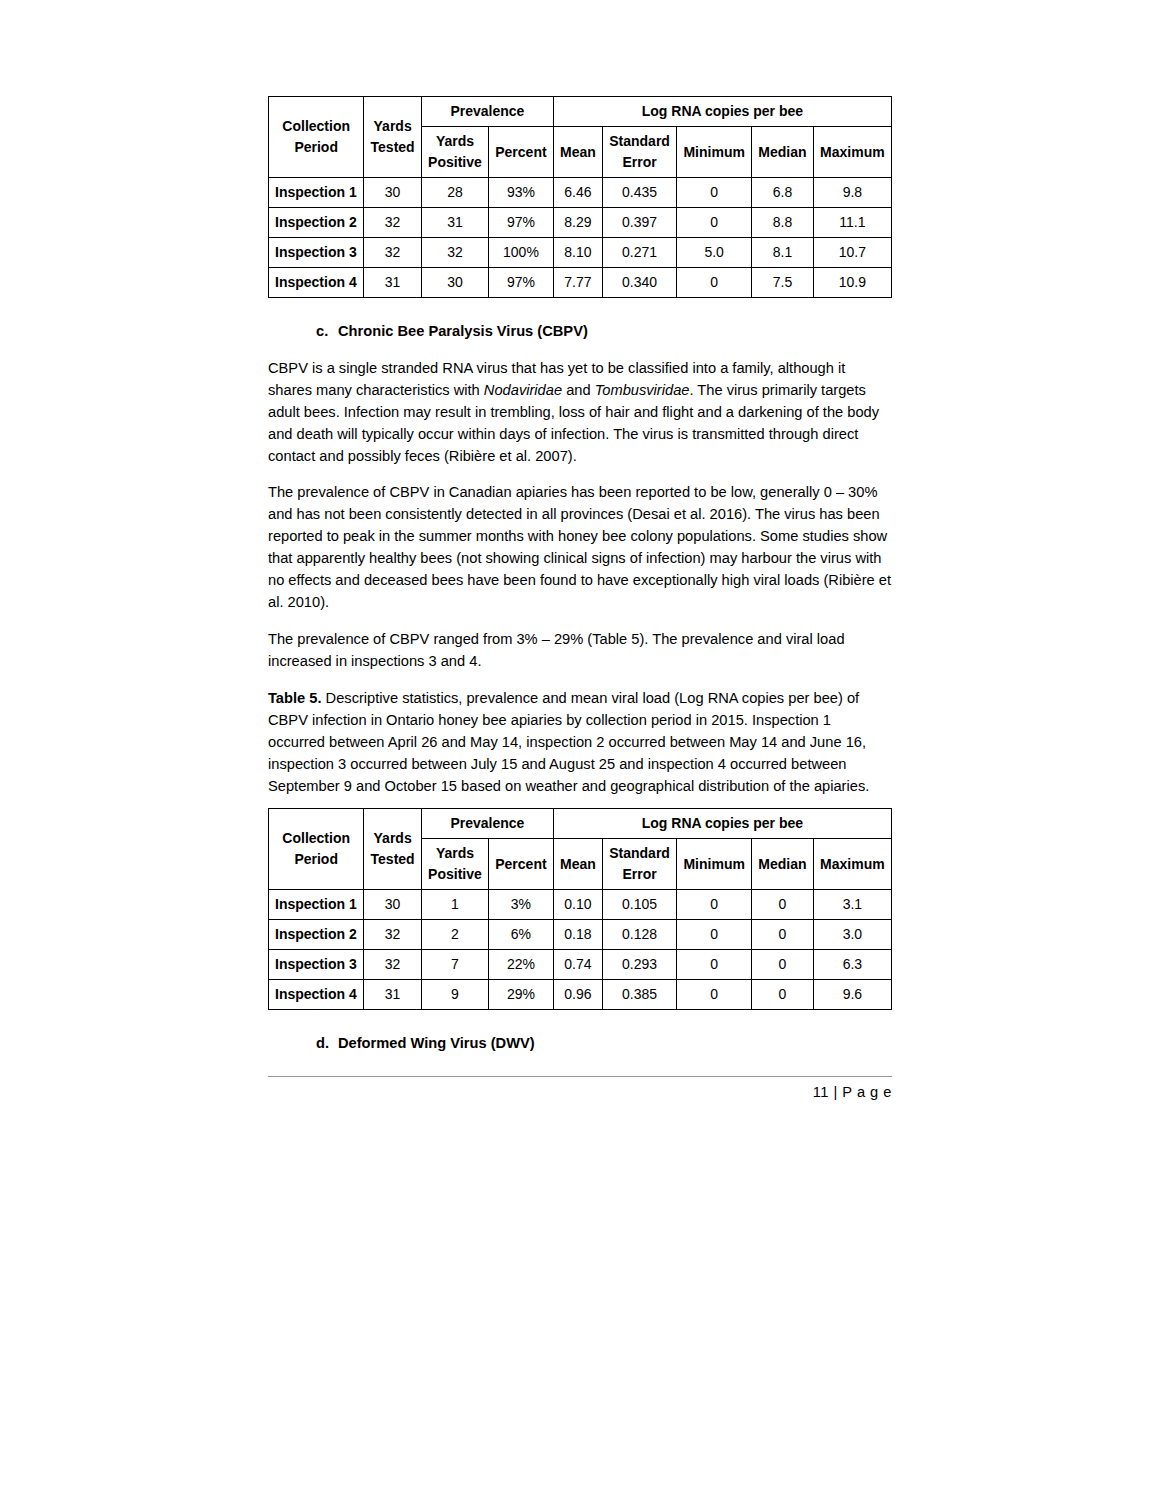| Collection Period | Yards Tested | Prevalence | Log RNA copies per bee |
| --- | --- | --- | --- |
| Yards Positive | Percent | Mean | Standard Error | Minimum | Median | Maximum |
| Inspection 1 | 30 | 28 | 93% | 6.46 | 0.435 | 0 | 6.8 | 9.8 |
| Inspection 2 | 32 | 31 | 97% | 8.29 | 0.397 | 0 | 8.8 | 11.1 |
| Inspection 3 | 32 | 32 | 100% | 8.10 | 0.271 | 5.0 | 8.1 | 10.7 |
| Inspection 4 | 31 | 30 | 97% | 7.77 | 0.340 | 0 | 7.5 | 10.9 |
c. Chronic Bee Paralysis Virus (CBPV)
CBPV is a single stranded RNA virus that has yet to be classified into a family, although it shares many characteristics with Nodaviridae and Tombusviridae. The virus primarily targets adult bees. Infection may result in trembling, loss of hair and flight and a darkening of the body and death will typically occur within days of infection. The virus is transmitted through direct contact and possibly feces (Ribière et al. 2007).
The prevalence of CBPV in Canadian apiaries has been reported to be low, generally 0 – 30% and has not been consistently detected in all provinces (Desai et al. 2016). The virus has been reported to peak in the summer months with honey bee colony populations. Some studies show that apparently healthy bees (not showing clinical signs of infection) may harbour the virus with no effects and deceased bees have been found to have exceptionally high viral loads (Ribière et al. 2010).
The prevalence of CBPV ranged from 3% – 29% (Table 5). The prevalence and viral load increased in inspections 3 and 4.
Table 5. Descriptive statistics, prevalence and mean viral load (Log RNA copies per bee) of CBPV infection in Ontario honey bee apiaries by collection period in 2015. Inspection 1 occurred between April 26 and May 14, inspection 2 occurred between May 14 and June 16, inspection 3 occurred between July 15 and August 25 and inspection 4 occurred between September 9 and October 15 based on weather and geographical distribution of the apiaries.
| Collection Period | Yards Tested | Prevalence | Log RNA copies per bee |
| --- | --- | --- | --- |
| Yards Positive | Percent | Mean | Standard Error | Minimum | Median | Maximum |
| Inspection 1 | 30 | 1 | 3% | 0.10 | 0.105 | 0 | 0 | 3.1 |
| Inspection 2 | 32 | 2 | 6% | 0.18 | 0.128 | 0 | 0 | 3.0 |
| Inspection 3 | 32 | 7 | 22% | 0.74 | 0.293 | 0 | 0 | 6.3 |
| Inspection 4 | 31 | 9 | 29% | 0.96 | 0.385 | 0 | 0 | 9.6 |
d. Deformed Wing Virus (DWV)
11 | P a g e